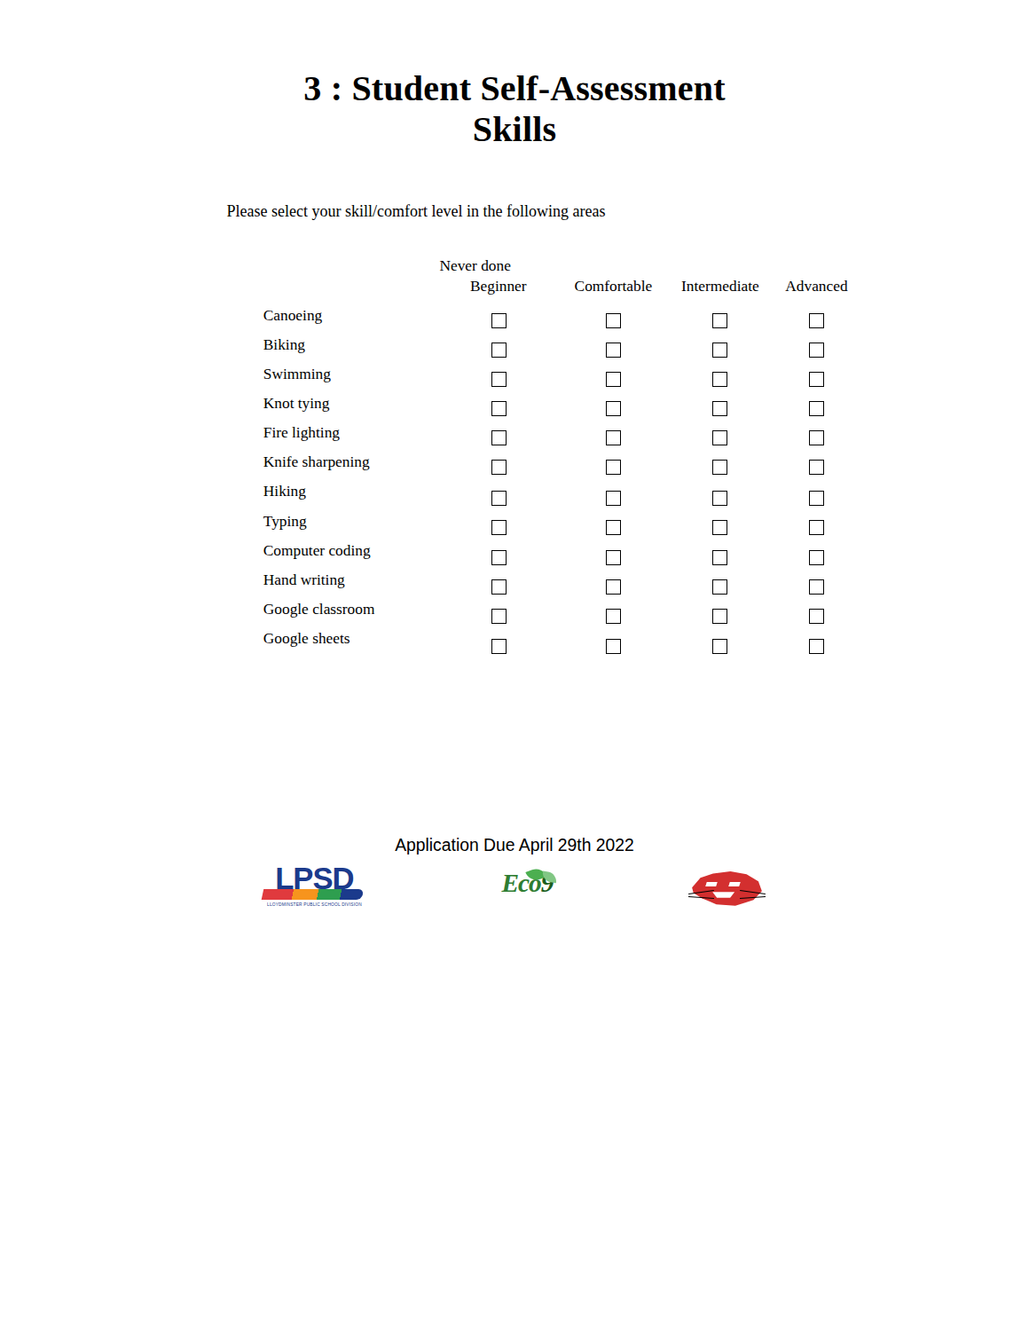3 : Student Self-AssessmentSkills
Please select your skill/comfort level in the following areas
| | Never done Beginner | Comfortable | Intermediate | Advanced |
| --- | --- | --- | --- | --- |
| Canoeing | | | | |
| Biking | | | | |
| Swimming | | | | |
| Knot tying | | | | |
| Fire lighting | | | | |
| Knife sharpening | | | | |
| Hiking | | | | |
| Typing | | | | |
| Computer coding | | | | |
| Hand writing | | | | |
| Google classroom | | | | |
| Google sheets | | | | |
Application Due April 29th 2022
LPSD LLOYDMINSTER PUBLIC SCHOOL DIVISION
Eco9